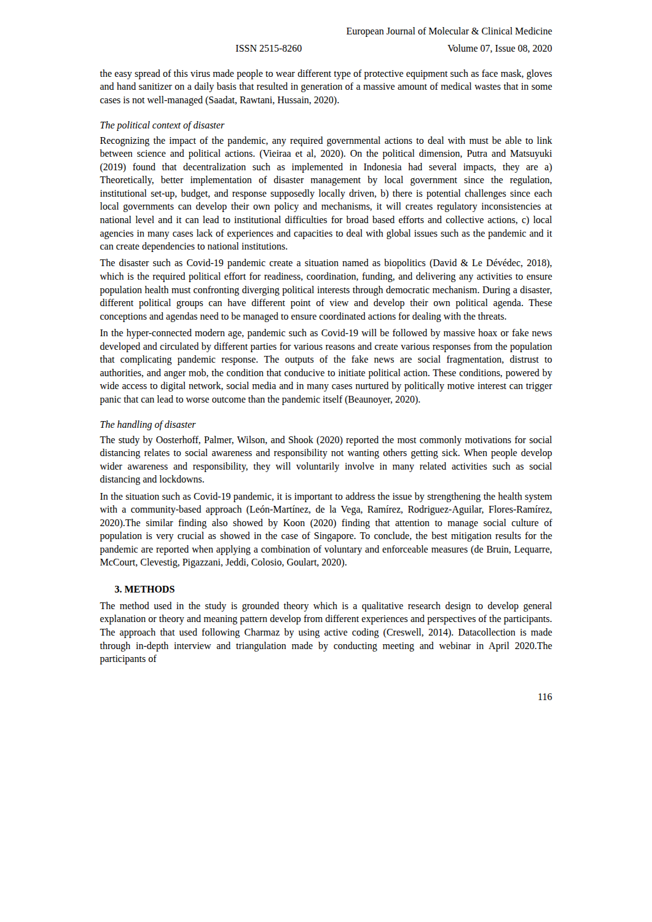European Journal of Molecular & Clinical Medicine ISSN 2515-8260 Volume 07, Issue 08, 2020
the easy spread of this virus made people to wear different type of protective equipment such as face mask, gloves and hand sanitizer on a daily basis that resulted in generation of a massive amount of medical wastes that in some cases is not well-managed (Saadat, Rawtani, Hussain, 2020).
The political context of disaster
Recognizing the impact of the pandemic, any required governmental actions to deal with must be able to link between science and political actions. (Vieiraa et al, 2020). On the political dimension, Putra and Matsuyuki (2019) found that decentralization such as implemented in Indonesia had several impacts, they are a) Theoretically, better implementation of disaster management by local government since the regulation, institutional set-up, budget, and response supposedly locally driven, b) there is potential challenges since each local governments can develop their own policy and mechanisms, it will creates regulatory inconsistencies at national level and it can lead to institutional difficulties for broad based efforts and collective actions, c) local agencies in many cases lack of experiences and capacities to deal with global issues such as the pandemic and it can create dependencies to national institutions.
The disaster such as Covid-19 pandemic create a situation named as biopolitics (David & Le Dévédec, 2018), which is the required political effort for readiness, coordination, funding, and delivering any activities to ensure population health must confronting diverging political interests through democratic mechanism. During a disaster, different political groups can have different point of view and develop their own political agenda. These conceptions and agendas need to be managed to ensure coordinated actions for dealing with the threats.
In the hyper-connected modern age, pandemic such as Covid-19 will be followed by massive hoax or fake news developed and circulated by different parties for various reasons and create various responses from the population that complicating pandemic response. The outputs of the fake news are social fragmentation, distrust to authorities, and anger mob, the condition that conducive to initiate political action. These conditions, powered by wide access to digital network, social media and in many cases nurtured by politically motive interest can trigger panic that can lead to worse outcome than the pandemic itself (Beaunoyer, 2020).
The handling of disaster
The study by Oosterhoff, Palmer, Wilson, and Shook (2020) reported the most commonly motivations for social distancing relates to social awareness and responsibility not wanting others getting sick. When people develop wider awareness and responsibility, they will voluntarily involve in many related activities such as social distancing and lockdowns.
In the situation such as Covid-19 pandemic, it is important to address the issue by strengthening the health system with a community-based approach (León-Martínez, de la Vega, Ramírez, Rodriguez-Aguilar, Flores-Ramírez, 2020).The similar finding also showed by Koon (2020) finding that attention to manage social culture of population is very crucial as showed in the case of Singapore. To conclude, the best mitigation results for the pandemic are reported when applying a combination of voluntary and enforceable measures (de Bruin, Lequarre, McCourt, Clevestig, Pigazzani, Jeddi, Colosio, Goulart, 2020).
3. METHODS
The method used in the study is grounded theory which is a qualitative research design to develop general explanation or theory and meaning pattern develop from different experiences and perspectives of the participants. The approach that used following Charmaz by using active coding (Creswell, 2014). Datacollection is made through in-depth interview and triangulation made by conducting meeting and webinar in April 2020.The participants of
116